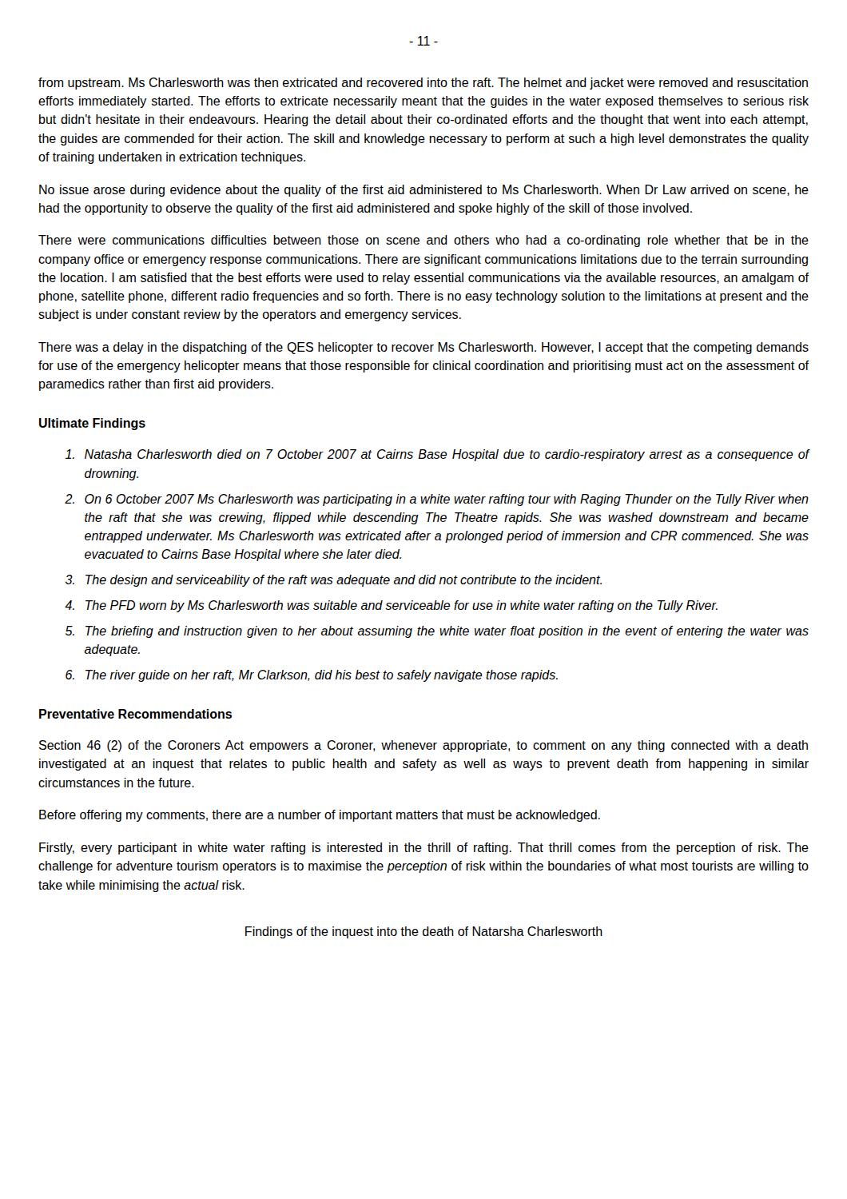- 11 -
from upstream. Ms Charlesworth was then extricated and recovered into the raft. The helmet and jacket were removed and resuscitation efforts immediately started. The efforts to extricate necessarily meant that the guides in the water exposed themselves to serious risk but didn't hesitate in their endeavours. Hearing the detail about their co-ordinated efforts and the thought that went into each attempt, the guides are commended for their action. The skill and knowledge necessary to perform at such a high level demonstrates the quality of training undertaken in extrication techniques.
No issue arose during evidence about the quality of the first aid administered to Ms Charlesworth. When Dr Law arrived on scene, he had the opportunity to observe the quality of the first aid administered and spoke highly of the skill of those involved.
There were communications difficulties between those on scene and others who had a co-ordinating role whether that be in the company office or emergency response communications. There are significant communications limitations due to the terrain surrounding the location. I am satisfied that the best efforts were used to relay essential communications via the available resources, an amalgam of phone, satellite phone, different radio frequencies and so forth. There is no easy technology solution to the limitations at present and the subject is under constant review by the operators and emergency services.
There was a delay in the dispatching of the QES helicopter to recover Ms Charlesworth. However, I accept that the competing demands for use of the emergency helicopter means that those responsible for clinical coordination and prioritising must act on the assessment of paramedics rather than first aid providers.
Ultimate Findings
Natasha Charlesworth died on 7 October 2007 at Cairns Base Hospital due to cardio-respiratory arrest as a consequence of drowning.
On 6 October 2007 Ms Charlesworth was participating in a white water rafting tour with Raging Thunder on the Tully River when the raft that she was crewing, flipped while descending The Theatre rapids. She was washed downstream and became entrapped underwater. Ms Charlesworth was extricated after a prolonged period of immersion and CPR commenced. She was evacuated to Cairns Base Hospital where she later died.
The design and serviceability of the raft was adequate and did not contribute to the incident.
The PFD worn by Ms Charlesworth was suitable and serviceable for use in white water rafting on the Tully River.
The briefing and instruction given to her about assuming the white water float position in the event of entering the water was adequate.
The river guide on her raft, Mr Clarkson, did his best to safely navigate those rapids.
Preventative Recommendations
Section 46 (2) of the Coroners Act empowers a Coroner, whenever appropriate, to comment on any thing connected with a death investigated at an inquest that relates to public health and safety as well as ways to prevent death from happening in similar circumstances in the future.
Before offering my comments, there are a number of important matters that must be acknowledged.
Firstly, every participant in white water rafting is interested in the thrill of rafting. That thrill comes from the perception of risk. The challenge for adventure tourism operators is to maximise the perception of risk within the boundaries of what most tourists are willing to take while minimising the actual risk.
Findings of the inquest into the death of Natarsha Charlesworth